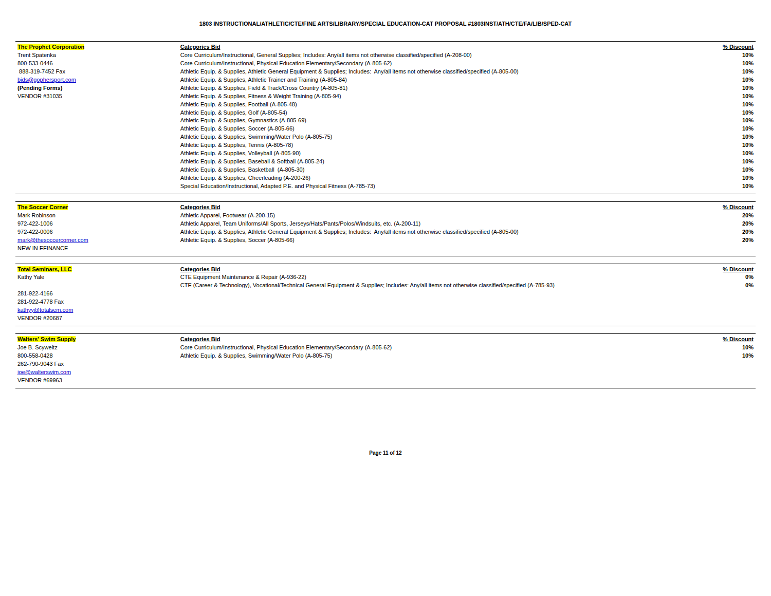1803 INSTRUCTIONAL/ATHLETIC/CTE/FINE ARTS/LIBRARY/SPECIAL EDUCATION-CAT PROPOSAL #1803INST/ATH/CTE/FA/LIB/SPED-CAT
| The Prophet Corporation Trent Spatenka 800-533-0446 888-319-7452 Fax bids@gophersport.com (Pending Forms) VENDOR #31035 | Categories Bid Core Curriculum/Instructional, General Supplies; Includes: Any/all items not otherwise classified/specified (A-208-00) Core Curriculum/Instructional, Physical Education Elementary/Secondary (A-805-62) Athletic Equip. & Supplies, Athletic General Equipment & Supplies; Includes: Any/all items not otherwise classified/specified (A-805-00) Athletic Equip. & Supplies, Athletic Trainer and Training (A-805-84) Athletic Equip. & Supplies, Field & Track/Cross Country (A-805-81) Athletic Equip. & Supplies, Fitness & Weight Training (A-805-94) Athletic Equip. & Supplies, Football (A-805-48) Athletic Equip. & Supplies, Golf (A-805-54) Athletic Equip. & Supplies, Gymnastics (A-805-69) Athletic Equip. & Supplies, Soccer (A-805-66) Athletic Equip. & Supplies, Swimming/Water Polo (A-805-75) Athletic Equip. & Supplies, Tennis (A-805-78) Athletic Equip. & Supplies, Volleyball (A-805-90) Athletic Equip. & Supplies, Baseball & Softball (A-805-24) Athletic Equip. & Supplies, Basketball (A-805-30) Athletic Equip. & Supplies, Cheerleading (A-200-26) Special Education/Instructional, Adapted P.E. and Physical Fitness (A-785-73) | % Discount 10% 10% 10% 10% 10% 10% 10% 10% 10% 10% 10% 10% 10% 10% 10% 10% 10% |
| The Soccer Corner Mark Robinson 972-422-1006 972-422-0006 mark@thesoccercorner.com NEW IN EFINANCE | Categories Bid Athletic Apparel, Footwear (A-200-15) Athletic Apparel, Team Uniforms/All Sports, Jerseys/Hats/Pants/Polos/Windsuits, etc. (A-200-11) Athletic Equip. & Supplies, Athletic General Equipment & Supplies; Includes: Any/all items not otherwise classified/specified (A-805-00) Athletic Equip. & Supplies, Soccer (A-805-66) | % Discount 20% 20% 20% 20% |
| Total Seminars, LLC Kathy Yale 281-922-4166 281-922-4778 Fax kathyy@totalsem.com VENDOR #20687 | Categories Bid CTE Equipment Maintenance & Repair (A-936-22) CTE (Career & Technology), Vocational/Technical General Equipment & Supplies; Includes: Any/all items not otherwise classified/specified (A-785-93) | % Discount 0% 0% |
| Walters' Swim Supply Joe B. Scyweitz 800-558-0428 262-790-9043 Fax joe@walterswim.com VENDOR #69963 | Categories Bid Core Curriculum/Instructional, Physical Education Elementary/Secondary (A-805-62) Athletic Equip. & Supplies, Swimming/Water Polo (A-805-75) | % Discount 10% 10% |
Page 11 of 12